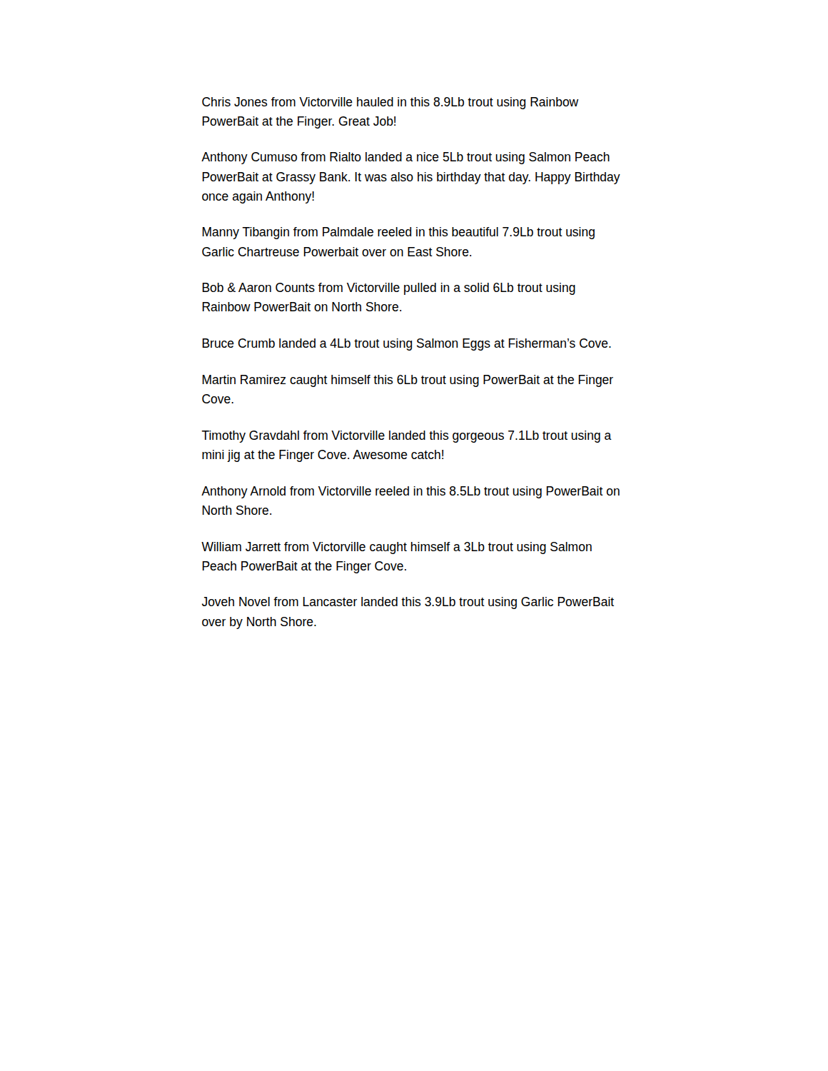Chris Jones from Victorville hauled in this 8.9Lb trout using Rainbow PowerBait at the Finger. Great Job!
Anthony Cumuso from Rialto landed a nice 5Lb trout using Salmon Peach PowerBait at Grassy Bank. It was also his birthday that day. Happy Birthday once again Anthony!
Manny Tibangin from Palmdale reeled in this beautiful 7.9Lb trout using Garlic Chartreuse Powerbait over on East Shore.
Bob & Aaron Counts from Victorville pulled in a solid 6Lb trout using Rainbow PowerBait on North Shore.
Bruce Crumb landed a 4Lb trout using Salmon Eggs at Fisherman’s Cove.
Martin Ramirez caught himself this 6Lb trout using PowerBait at the Finger Cove.
Timothy Gravdahl from Victorville landed this gorgeous 7.1Lb trout using a mini jig at the Finger Cove. Awesome catch!
Anthony Arnold from Victorville reeled in this 8.5Lb trout using PowerBait on North Shore.
William Jarrett from Victorville caught himself a 3Lb trout using Salmon Peach PowerBait at the Finger Cove.
Joveh Novel from Lancaster landed this 3.9Lb trout using Garlic PowerBait over by North Shore.